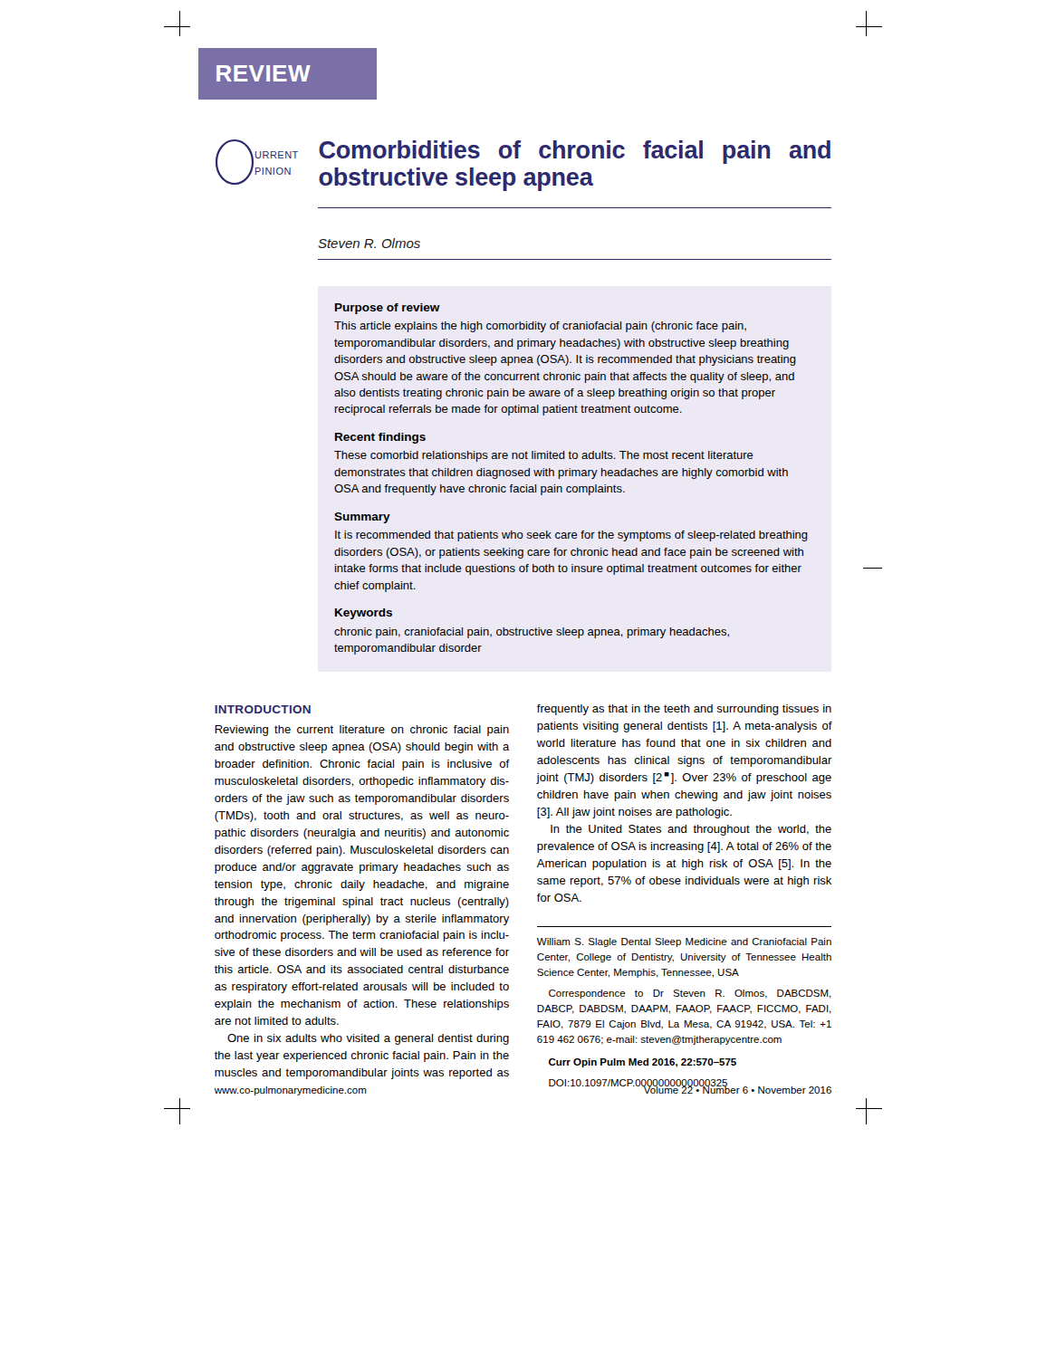REVIEW
URRENT PINION
Comorbidities of chronic facial pain and obstructive sleep apnea
Steven R. Olmos
Purpose of review
This article explains the high comorbidity of craniofacial pain (chronic face pain, temporomandibular disorders, and primary headaches) with obstructive sleep breathing disorders and obstructive sleep apnea (OSA). It is recommended that physicians treating OSA should be aware of the concurrent chronic pain that affects the quality of sleep, and also dentists treating chronic pain be aware of a sleep breathing origin so that proper reciprocal referrals be made for optimal patient treatment outcome.
Recent findings
These comorbid relationships are not limited to adults. The most recent literature demonstrates that children diagnosed with primary headaches are highly comorbid with OSA and frequently have chronic facial pain complaints.
Summary
It is recommended that patients who seek care for the symptoms of sleep-related breathing disorders (OSA), or patients seeking care for chronic head and face pain be screened with intake forms that include questions of both to insure optimal treatment outcomes for either chief complaint.
Keywords
chronic pain, craniofacial pain, obstructive sleep apnea, primary headaches, temporomandibular disorder
INTRODUCTION
Reviewing the current literature on chronic facial pain and obstructive sleep apnea (OSA) should begin with a broader definition. Chronic facial pain is inclusive of musculoskeletal disorders, orthopedic inflammatory disorders of the jaw such as temporomandibular disorders (TMDs), tooth and oral structures, as well as neuropathic disorders (neuralgia and neuritis) and autonomic disorders (referred pain). Musculoskeletal disorders can produce and/or aggravate primary headaches such as tension type, chronic daily headache, and migraine through the trigeminal spinal tract nucleus (centrally) and innervation (peripherally) by a sterile inflammatory orthodromic process. The term craniofacial pain is inclusive of these disorders and will be used as reference for this article. OSA and its associated central disturbance as respiratory effort-related arousals will be included to explain the mechanism of action. These relationships are not limited to adults.
One in six adults who visited a general dentist during the last year experienced chronic facial pain. Pain in the muscles and temporomandibular joints was reported as frequently as that in the teeth and surrounding tissues in patients visiting general dentists [1]. A meta-analysis of world literature has found that one in six children and adolescents has clinical signs of temporomandibular joint (TMJ) disorders [2■]. Over 23% of preschool age children have pain when chewing and jaw joint noises [3]. All jaw joint noises are pathologic.
In the United States and throughout the world, the prevalence of OSA is increasing [4]. A total of 26% of the American population is at high risk of OSA [5]. In the same report, 57% of obese individuals were at high risk for OSA.
William S. Slagle Dental Sleep Medicine and Craniofacial Pain Center, College of Dentistry, University of Tennessee Health Science Center, Memphis, Tennessee, USA
Correspondence to Dr Steven R. Olmos, DABCDSM, DABCP, DABDSM, DAAPM, FAAOP, FAACP, FICCMO, FADI, FAIO, 7879 El Cajon Blvd, La Mesa, CA 91942, USA. Tel: +1 619 462 0676; e-mail: steven@tmjtherapycentre.com
Curr Opin Pulm Med 2016, 22:570–575
DOI:10.1097/MCP.0000000000000325
www.co-pulmonarymedicine.com
Volume 22 • Number 6 • November 2016